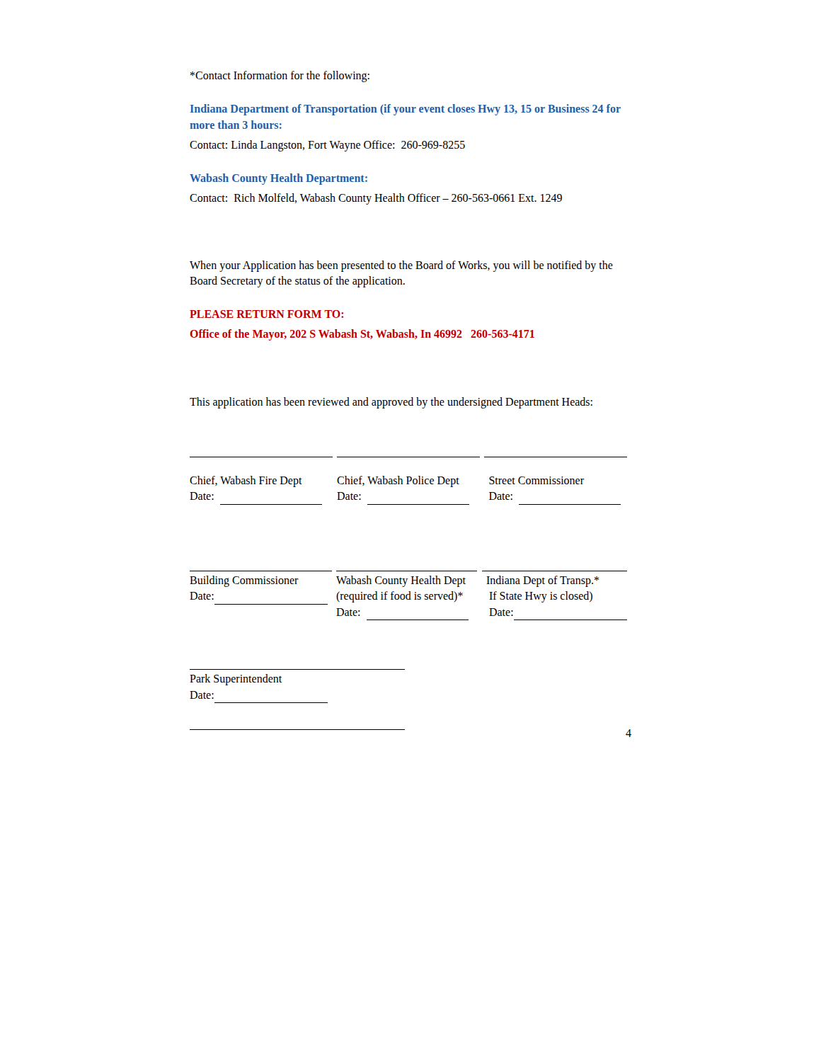*Contact Information for the following:
Indiana Department of Transportation (if your event closes Hwy 13, 15 or Business 24 for more than 3 hours:
Contact: Linda Langston, Fort Wayne Office: 260-969-8255
Wabash County Health Department:
Contact: Rich Molfeld, Wabash County Health Officer – 260-563-0661 Ext. 1249
When your Application has been presented to the Board of Works, you will be notified by the Board Secretary of the status of the application.
PLEASE RETURN FORM TO:
Office of the Mayor, 202 S Wabash St, Wabash, In 46992 260-563-4171
This application has been reviewed and approved by the undersigned Department Heads:
| Chief, Wabash Fire Dept Date: | Chief, Wabash Police Dept Date: | Street Commissioner Date: |
| Building Commissioner Date: | Wabash County Health Dept (required if food is served)* Date: | Indiana Dept of Transp.* If State Hwy is closed) Date: |
Park Superintendent
Date:
4